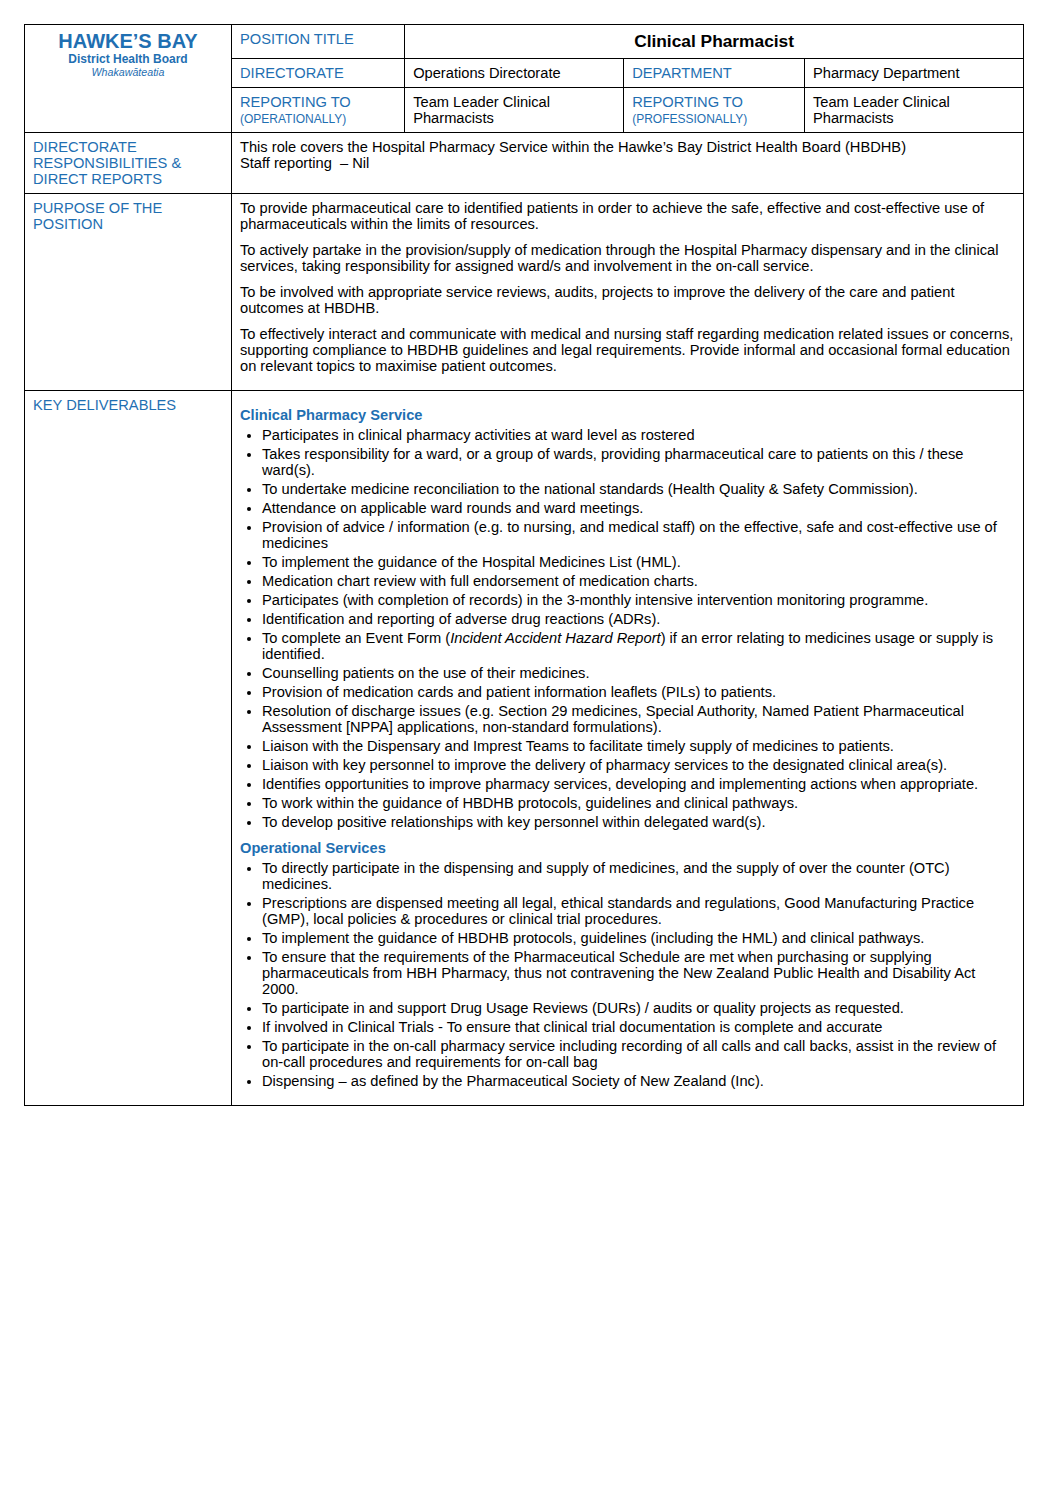| HAWKE’S BAY District Health Board Whakawāteatia | POSITION TITLE | Clinical Pharmacist |
| DIRECTORATE | Operations Directorate | DEPARTMENT | Pharmacy Department |
| REPORTING TO (operationally) | Team Leader Clinical Pharmacists | REPORTING TO (professionally) | Team Leader Clinical Pharmacists |
| DIRECTORATE RESPONSIBILITIES & DIRECT REPORTS | This role covers the Hospital Pharmacy Service within the Hawke’s Bay District Health Board (HBDHB) Staff reporting – Nil |
| PURPOSE OF THE POSITION | To provide pharmaceutical care to identified patients in order to achieve the safe, effective and cost-effective use of pharmaceuticals within the limits of resources. To actively partake in the provision/supply of medication through the Hospital Pharmacy dispensary and in the clinical services, taking responsibility for assigned ward/s and involvement in the on-call service. To be involved with appropriate service reviews, audits, projects to improve the delivery of the care and patient outcomes at HBDHB. To effectively interact and communicate with medical and nursing staff regarding medication related issues or concerns, supporting compliance to HBDHB guidelines and legal requirements. Provide informal and occasional formal education on relevant topics to maximise patient outcomes. |
| KEY DELIVERABLES | Clinical Pharmacy Service Participates in clinical pharmacy activities at ward level as rostered Takes responsibility for a ward, or a group of wards, providing pharmaceutical care to patients on this / these ward(s). To undertake medicine reconciliation to the national standards (Health Quality & Safety Commission). Attendance on applicable ward rounds and ward meetings. Provision of advice / information (e.g. to nursing, and medical staff) on the effective, safe and cost-effective use of medicines To implement the guidance of the Hospital Medicines List (HML). Medication chart review with full endorsement of medication charts. Participates (with completion of records) in the 3-monthly intensive intervention monitoring programme. Identification and reporting of adverse drug reactions (ADRs). To complete an Event Form ( Incident Accident Hazard Report ) if an error relating to medicines usage or supply is identified. Counselling patients on the use of their medicines. Provision of medication cards and patient information leaflets (PILs) to patients. Resolution of discharge issues (e.g. Section 29 medicines, Special Authority, Named Patient Pharmaceutical Assessment [NPPA] applications, non-standard formulations). Liaison with the Dispensary and Imprest Teams to facilitate timely supply of medicines to patients. Liaison with key personnel to improve the delivery of pharmacy services to the designated clinical area(s). Identifies opportunities to improve pharmacy services, developing and implementing actions when appropriate. To work within the guidance of HBDHB protocols, guidelines and clinical pathways. To develop positive relationships with key personnel within delegated ward(s). Operational Services To directly participate in the dispensing and supply of medicines, and the supply of over the counter (OTC) medicines. Prescriptions are dispensed meeting all legal, ethical standards and regulations, Good Manufacturing Practice (GMP), local policies & procedures or clinical trial procedures. To implement the guidance of HBDHB protocols, guidelines (including the HML) and clinical pathways. To ensure that the requirements of the Pharmaceutical Schedule are met when purchasing or supplying pharmaceuticals from HBH Pharmacy, thus not contravening the New Zealand Public Health and Disability Act 2000. To participate in and support Drug Usage Reviews (DURs) / audits or quality projects as requested. If involved in Clinical Trials - To ensure that clinical trial documentation is complete and accurate To participate in the on-call pharmacy service including recording of all calls and call backs, assist in the review of on-call procedures and requirements for on-call bag Dispensing – as defined by the Pharmaceutical Society of New Zealand (Inc). |